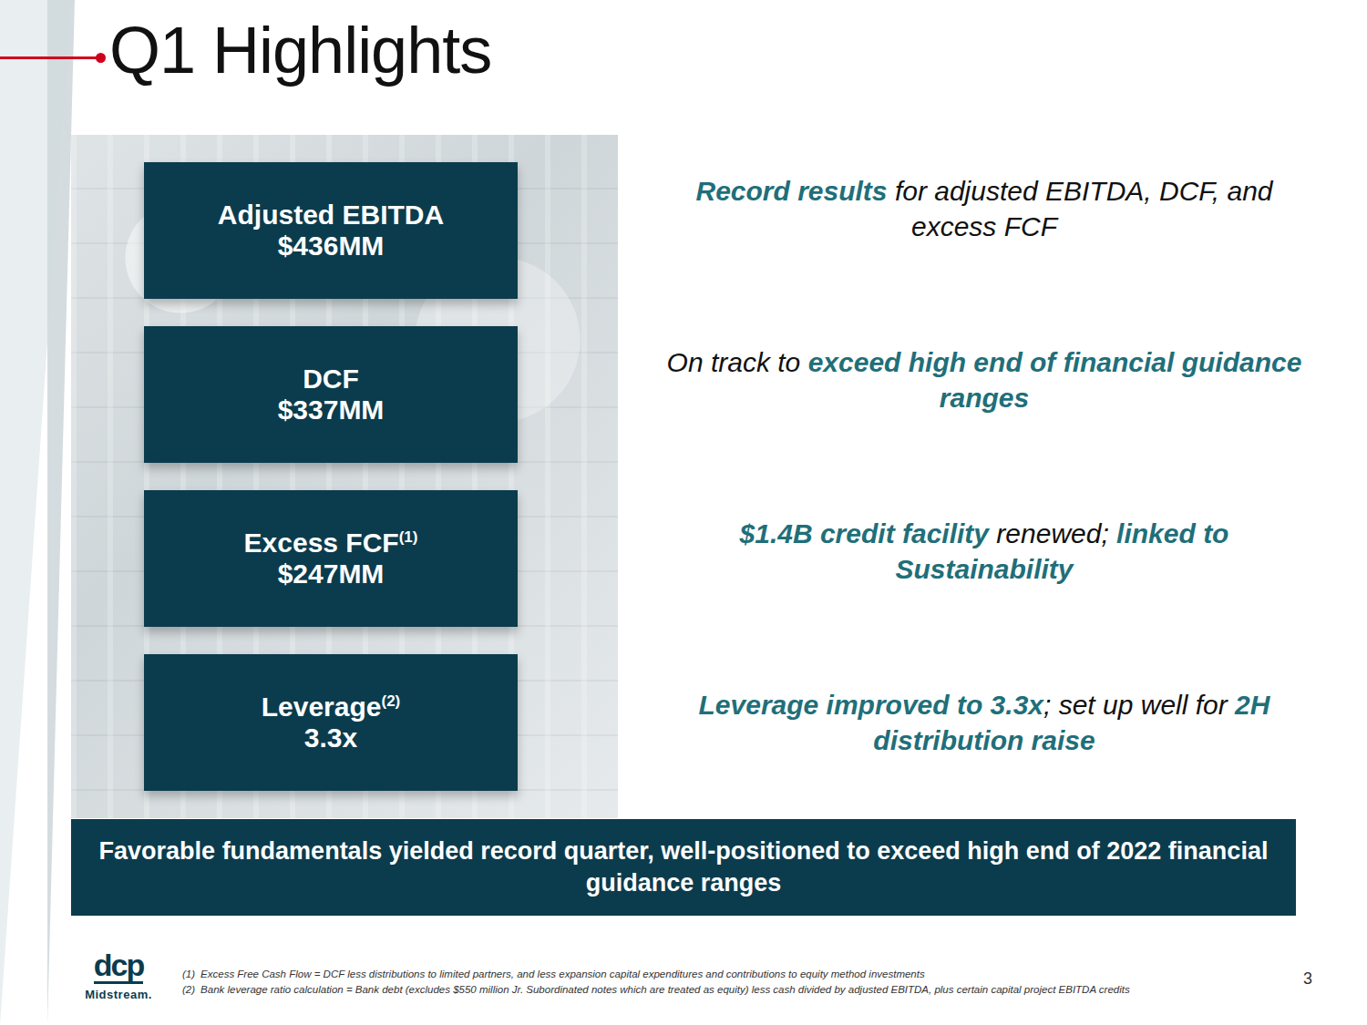Q1 Highlights
Adjusted EBITDA
$436MM
DCF
$337MM
Excess FCF(1)
$247MM
Leverage(2)
3.3x
Record results for adjusted EBITDA, DCF, and excess FCF
On track to exceed high end of financial guidance ranges
$1.4B credit facility renewed; linked to Sustainability
Leverage improved to 3.3x; set up well for 2H distribution raise
Favorable fundamentals yielded record quarter, well-positioned to exceed high end of 2022 financial guidance ranges
dcp Midstream.
| (1) | Excess Free Cash Flow = DCF less distributions to limited partners, and less expansion capital expenditures and contributions to equity method investments |
| (2) | Bank leverage ratio calculation = Bank debt (excludes $550 million Jr. Subordinated notes which are treated as equity) less cash divided by adjusted EBITDA, plus certain capital project EBITDA credits |
3